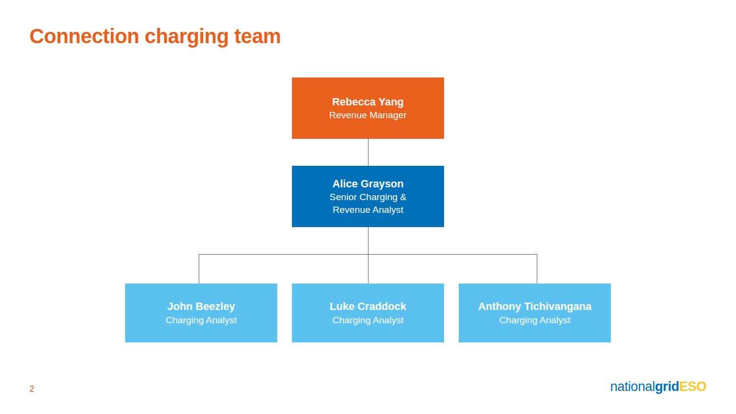Connection charging team
Rebecca Yang Revenue Manager
Alice Grayson Senior Charging &
Revenue Analyst
John Beezley Charging Analyst
Luke Craddock Charging Analyst
Anthony Tichivangana Charging Analyst
2 nationalgrid ESO